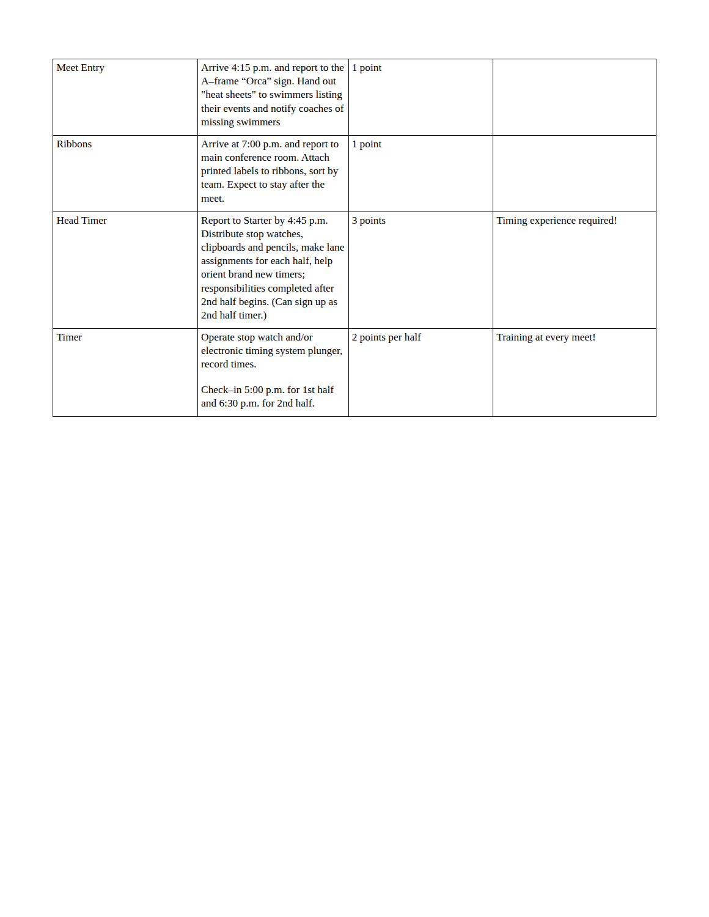| Meet Entry | Arrive 4:15 p.m. and report to the A–frame “Orca” sign. Hand out "heat sheets" to swimmers listing their events and notify coaches of missing swimmers | 1 point | |
| Ribbons | Arrive at 7:00 p.m. and report to main conference room. Attach printed labels to ribbons, sort by team. Expect to stay after the meet. | 1 point | |
| Head Timer | Report to Starter by 4:45 p.m. Distribute stop watches, clipboards and pencils, make lane assignments for each half, help orient brand new timers; responsibilities completed after 2nd half begins. (Can sign up as 2nd half timer.) | 3 points | Timing experience required! |
| Timer | Operate stop watch and/or electronic timing system plunger, record times. Check–in 5:00 p.m. for 1st half and 6:30 p.m. for 2nd half. | 2 points per half | Training at every meet! |